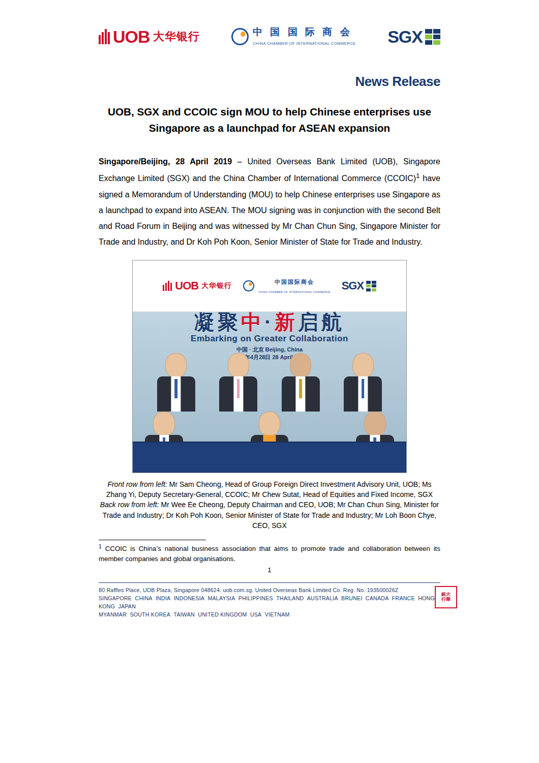UOB 大华银行
中 国 国 际 商 会
CHINA CHAMBER OF INTERNATIONAL COMMERCE
SGX
News Release
UOB, SGX and CCOIC sign MOU to help Chinese enterprises use Singapore as a launchpad for ASEAN expansion
Singapore/Beijing, 28 April 2019 – United Overseas Bank Limited (UOB), Singapore Exchange Limited (SGX) and the China Chamber of International Commerce (CCOIC)1 have signed a Memorandum of Understanding (MOU) to help Chinese enterprises use Singapore as a launchpad to expand into ASEAN. The MOU signing was in conjunction with the second Belt and Road Forum in Beijing and was witnessed by Mr Chan Chun Sing, Singapore Minister for Trade and Industry, and Dr Koh Poh Koon, Senior Minister of State for Trade and Industry.
UOB 大华银行 中国国际商会
CHINA CHAMBER OF INTERNATIONAL COMMERCE SGX
凝聚中·新启航
Embarking on Greater Collaboration
中国 · 北京 Beijing, China
2019年4月28日 28 April 2019
Front row from left: Mr Sam Cheong, Head of Group Foreign Direct Investment Advisory Unit, UOB; Ms Zhang Yi, Deputy Secretary-General, CCOIC; Mr Chew Sutat, Head of Equities and Fixed Income, SGX
Back row from left: Mr Wee Ee Cheong, Deputy Chairman and CEO, UOB; Mr Chan Chun Sing, Minister for Trade and Industry; Dr Koh Poh Koon, Senior Minister of State for Trade and Industry; Mr Loh Boon Chye, CEO, SGX
1 CCOIC is China’s national business association that aims to promote trade and collaboration between its member companies and global organisations.
1
80 Raffles Place, UOB Plaza, Singapore 048624. uob.com.sg. United Overseas Bank Limited Co. Reg. No. 193500026Z
SINGAPORE CHINA INDIA INDONESIA MALAYSIA PHILIPPINES THAILAND AUSTRALIA BRUNEI CANADA FRANCE HONG KONG JAPAN
MYANMAR SOUTH KOREA TAIWAN UNITED KINGDOM USA VIETNAM
銀大
行華